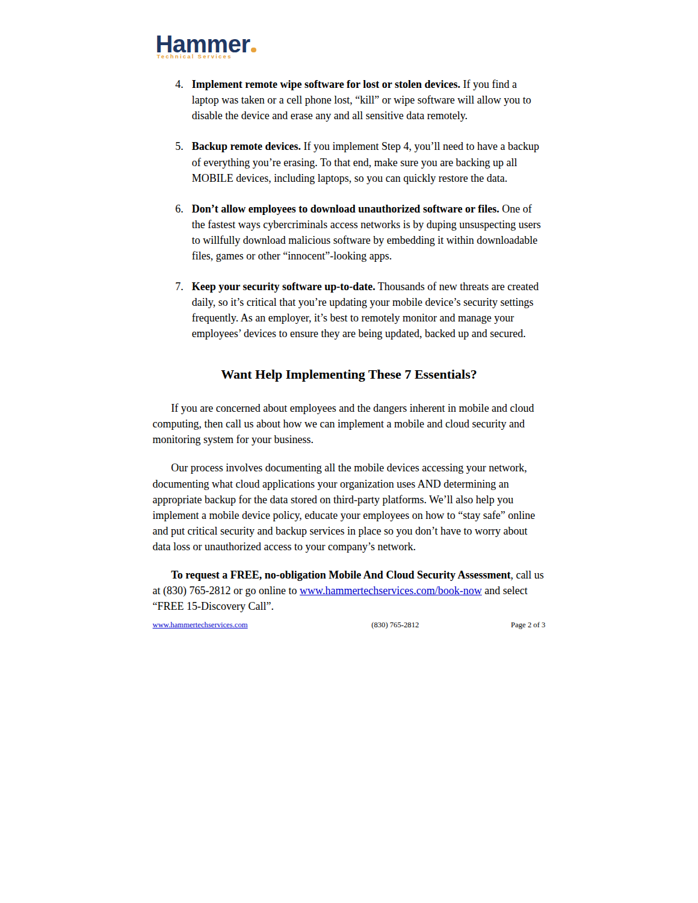Hammer
Technical Services
Implement remote wipe software for lost or stolen devices. If you find a laptop was taken or a cell phone lost, “kill” or wipe software will allow you to disable the device and erase any and all sensitive data remotely.
Backup remote devices. If you implement Step 4, you’ll need to have a backup of everything you’re erasing. To that end, make sure you are backing up all MOBILE devices, including laptops, so you can quickly restore the data.
Don’t allow employees to download unauthorized software or files. One of the fastest ways cybercriminals access networks is by duping unsuspecting users to willfully download malicious software by embedding it within downloadable files, games or other “innocent”-looking apps.
Keep your security software up-to-date. Thousands of new threats are created daily, so it’s critical that you’re updating your mobile device’s security settings frequently. As an employer, it’s best to remotely monitor and manage your employees’ devices to ensure they are being updated, backed up and secured.
Want Help Implementing These 7 Essentials?
If you are concerned about employees and the dangers inherent in mobile and cloud computing, then call us about how we can implement a mobile and cloud security and monitoring system for your business.
Our process involves documenting all the mobile devices accessing your network, documenting what cloud applications your organization uses AND determining an appropriate backup for the data stored on third-party platforms. We’ll also help you implement a mobile device policy, educate your employees on how to “stay safe” online and put critical security and backup services in place so you don’t have to worry about data loss or unauthorized access to your company’s network.
To request a FREE, no-obligation Mobile And Cloud Security Assessment, call us at (830) 765-2812 or go online to www.hammertechservices.com/book-now and select “FREE 15-Discovery Call”.
www.hammertechservices.com
(830) 765-2812
Page 2 of 3